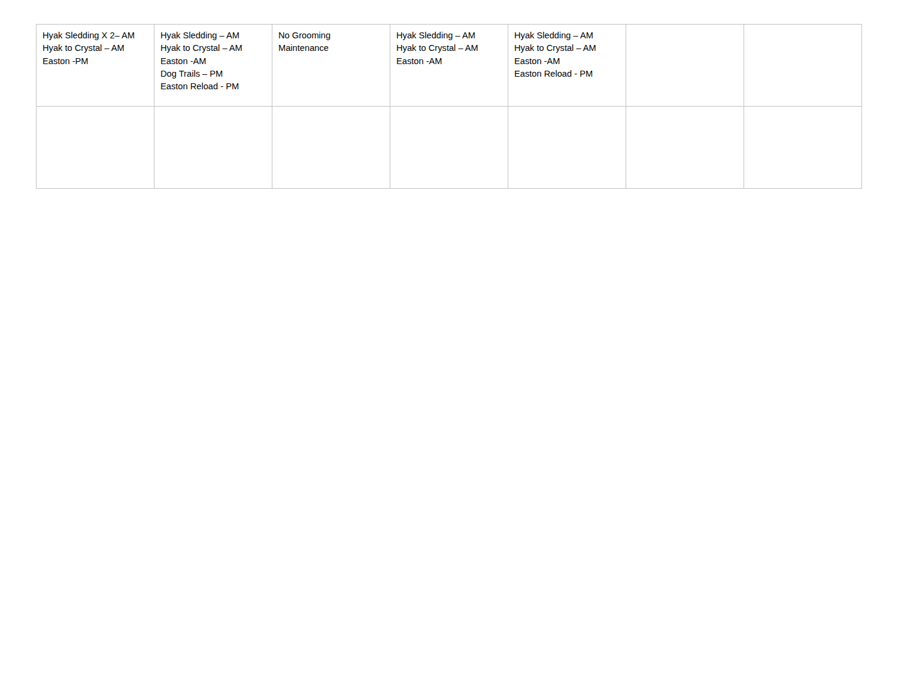| Hyak Sledding X 2– AM Hyak to Crystal – AM Easton -PM | Hyak Sledding – AM Hyak to Crystal – AM Easton -AM Dog Trails – PM Easton Reload - PM | No Grooming Maintenance | Hyak Sledding – AM Hyak to Crystal – AM Easton -AM | Hyak Sledding – AM Hyak to Crystal – AM Easton -AM Easton Reload - PM | | |